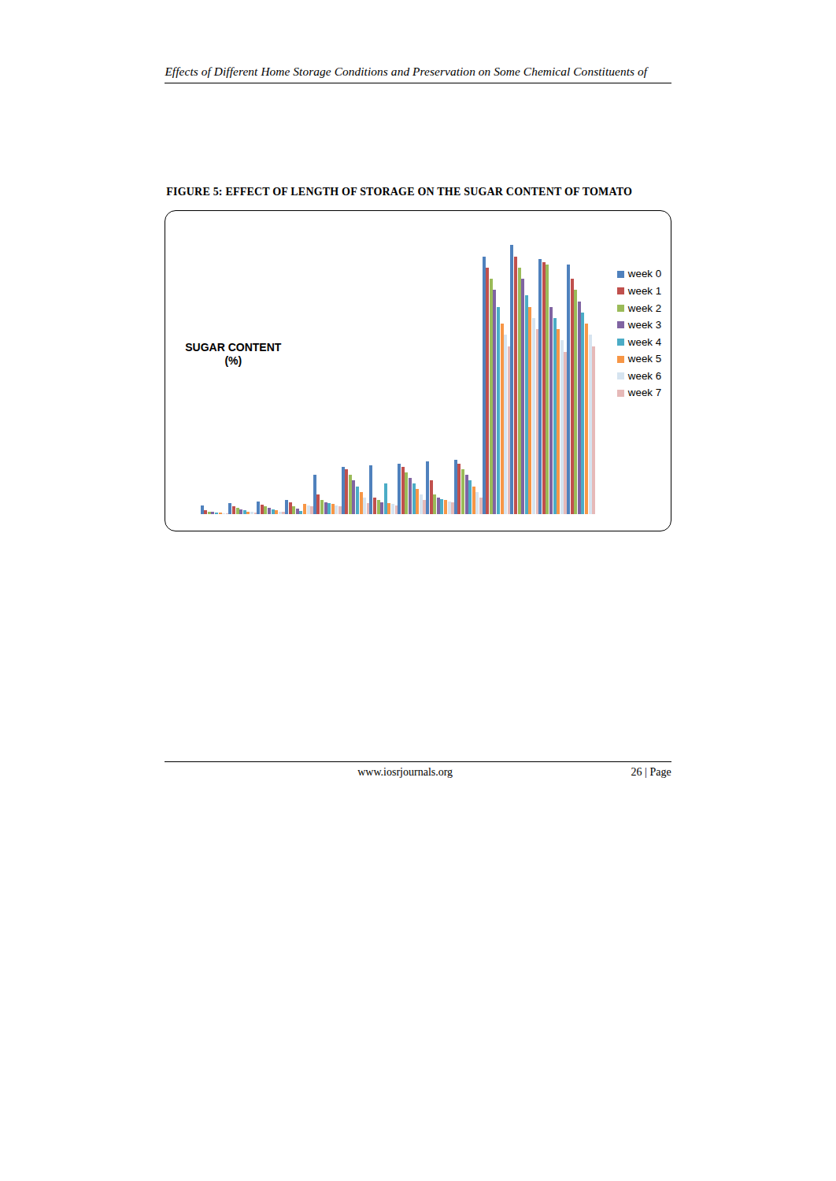Effects of Different Home Storage Conditions and Preservation on Some Chemical Constituents of
FIGURE 5: EFFECT OF LENGTH OF STORAGE ON THE SUGAR CONTENT OF TOMATO
SUGAR CONTENT
(%)
week 0
week 1
week 2
week 3
week 4
week 5
week 6
week 7
www.iosrjournals.org 26 | Page